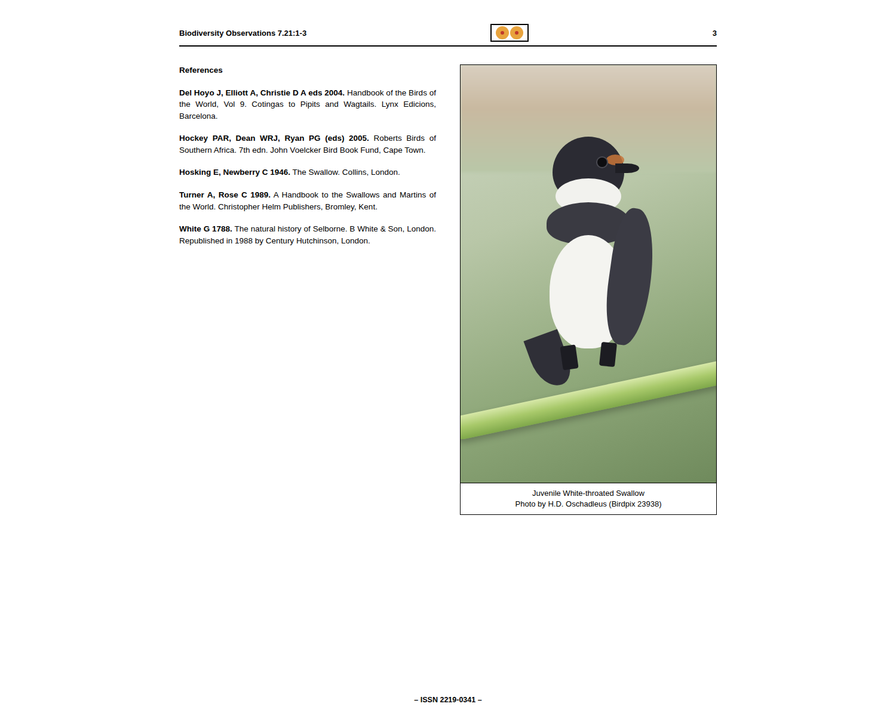Biodiversity Observations 7.21:1-3
3
References
Del Hoyo J, Elliott A, Christie D A eds 2004. Handbook of the Birds of the World, Vol 9. Cotingas to Pipits and Wagtails. Lynx Edicions, Barcelona.
Hockey PAR, Dean WRJ, Ryan PG (eds) 2005. Roberts Birds of Southern Africa. 7th edn. John Voelcker Bird Book Fund, Cape Town.
Hosking E, Newberry C 1946. The Swallow. Collins, London.
Turner A, Rose C 1989. A Handbook to the Swallows and Martins of the World. Christopher Helm Publishers, Bromley, Kent.
White G 1788. The natural history of Selborne. B White & Son, London. Republished in 1988 by Century Hutchinson, London.
Juvenile White-throated Swallow
Photo by H.D. Oschadleus (Birdpix 23938)
– ISSN 2219-0341 –